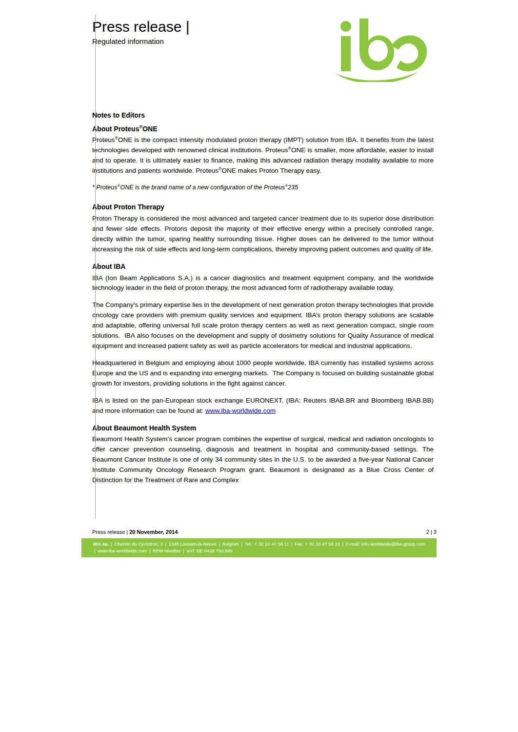Press release |
Regulated information
Notes to Editors
About Proteus®ONE
Proteus®ONE is the compact intensity modulated proton therapy (IMPT) solution from IBA. It benefits from the latest technologies developed with renowned clinical institutions. Proteus®ONE is smaller, more affordable, easier to install and to operate. It is ultimately easier to finance, making this advanced radiation therapy modality available to more institutions and patients worldwide. Proteus®ONE makes Proton Therapy easy.
* Proteus®ONE is the brand name of a new configuration of the Proteus®235
About Proton Therapy
Proton Therapy is considered the most advanced and targeted cancer treatment due to its superior dose distribution and fewer side effects. Protons deposit the majority of their effective energy within a precisely controlled range, directly within the tumor, sparing healthy surrounding tissue. Higher doses can be delivered to the tumor without increasing the risk of side effects and long-term complications, thereby improving patient outcomes and quality of life.
About IBA
IBA (Ion Beam Applications S.A.) is a cancer diagnostics and treatment equipment company, and the worldwide technology leader in the field of proton therapy, the most advanced form of radiotherapy available today.
The Company’s primary expertise lies in the development of next generation proton therapy technologies that provide oncology care providers with premium quality services and equipment. IBA’s proton therapy solutions are scalable and adaptable, offering universal full scale proton therapy centers as well as next generation compact, single room solutions. IBA also focuses on the development and supply of dosimetry solutions for Quality Assurance of medical equipment and increased patient safety as well as particle accelerators for medical and industrial applications.
Headquartered in Belgium and employing about 1000 people worldwide, IBA currently has installed systems across Europe and the US and is expanding into emerging markets. The Company is focused on building sustainable global growth for investors, providing solutions in the fight against cancer.
IBA is listed on the pan-European stock exchange EURONEXT. (IBA: Reuters IBAB.BR and Bloomberg IBAB.BB) and more information can be found at: www.iba-worldwide.com
About Beaumont Health System
Beaumont Health System’s cancer program combines the expertise of surgical, medical and radiation oncologists to offer cancer prevention counseling, diagnosis and treatment in hospital and community-based settings. The Beaumont Cancer Institute is one of only 34 community sites in the U.S. to be awarded a five-year National Cancer Institute Community Oncology Research Program grant. Beaumont is designated as a Blue Cross Center of Distinction for the Treatment of Rare and Complex
Press release | 20 November, 2014
2 | 3
IBA sa. | Chemin du Cyclotron, 3 | 1348 Louvain-la-Neuve | Belgium | Tel.: + 32 10 47 58 11 | Fax: + 32 10 47 58 10 | E-mail: info-worldwide@iba-group.com
| www.iba-worldwide.com | RPM Nivelles | VAT: BE 0428.750.985